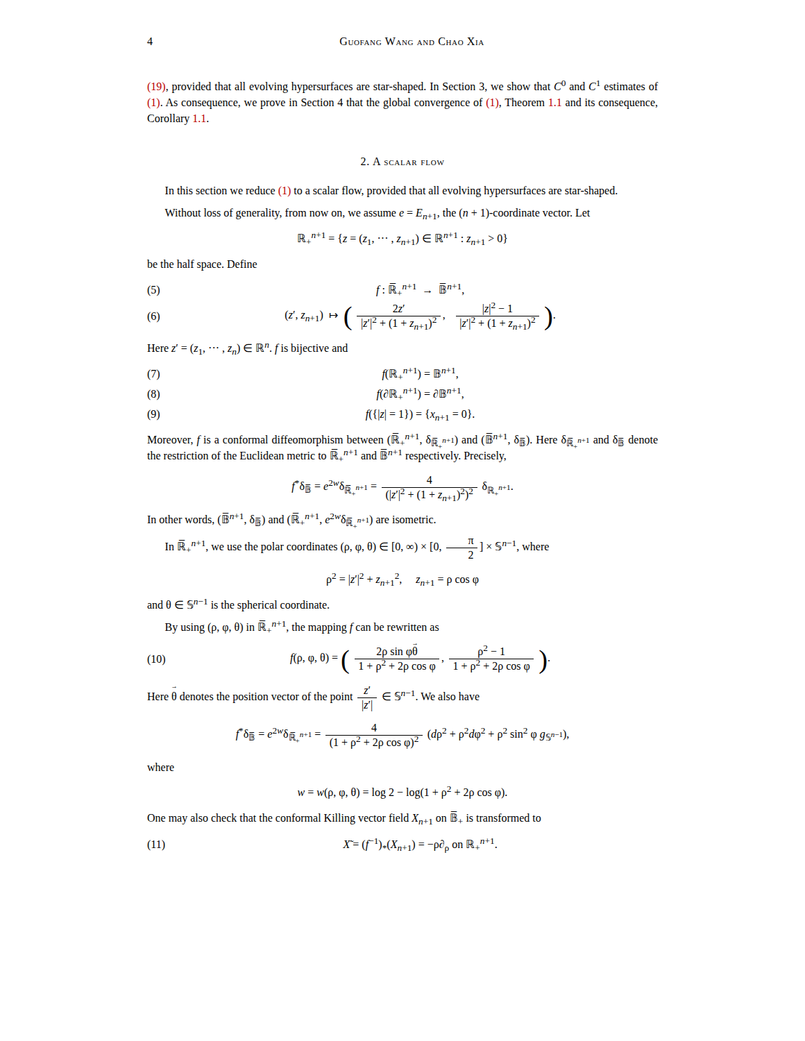4 Guofang Wang and Chao Xia
(19), provided that all evolving hypersurfaces are star-shaped. In Section 3, we show that C0 and C1 estimates of (1). As consequence, we prove in Section 4 that the global convergence of (1), Theorem 1.1 and its consequence, Corollary 1.1.
2. A scalar flow
In this section we reduce (1) to a scalar flow, provided that all evolving hypersurfaces are star-shaped.
Without loss of generality, from now on, we assume e = En+1, the (n + 1)-coordinate vector. Let
ℝ+n+1 = {z = (z1, ··· , zn+1) ∈ ℝn+1 : zn+1 > 0}
be the half space. Define
| (5) | f : ℝ̅ + n +1 → 𝔹̅ n +1 , |
| (6) | ( z ′, z n +1 ) ↦ ( 2 z ′ / z ′/ 2 + (1 + z n +1 ) 2 , / z / 2 − 1 / z ′/ 2 + (1 + z n +1 ) 2 ) . |
Here z′ = (z1, ··· , zn) ∈ ℝn. f is bijective and
| (7) | f (ℝ + n +1 ) = 𝔹 n +1 , |
| (8) | f (∂ℝ + n +1 ) = ∂𝔹 n +1 , |
| (9) | f ({/ z / = 1}) = { x n +1 = 0}. |
Moreover, f is a conformal diffeomorphism between (ℝ̅+n+1, δℝ̅+n+1) and (𝔹̅n+1, δ𝔹̅). Here δℝ̅+n+1 and δ𝔹̅ denote the restriction of the Euclidean metric to ℝ̅+n+1 and 𝔹̅n+1 respectively. Precisely,
f*δ𝔹̅ = e2wδℝ̅+n+1 = 4(|z′|2 + (1 + zn+1)2)2 δℝ+n+1.
In other words, (𝔹̅n+1, δ𝔹̅) and (ℝ̅+n+1, e2wδℝ̅+n+1) are isometric.
In ℝ̅+n+1, we use the polar coordinates (ρ, φ, θ) ∈ [0, ∞) × [0, π 2] × 𝕊n−1, where
ρ2 = |z′|2 + zn+12, zn+1 = ρ cos φ
and θ ∈ 𝕊n−1 is the spherical coordinate.
By using (ρ, φ, θ) in ℝ̅+n+1, the mapping f can be rewritten as
| (10) | f (ρ, φ, θ) = ( 2ρ sin φ θ 1 + ρ 2 + 2ρ cos φ , ρ 2 − 1 1 + ρ 2 + 2ρ cos φ ) . |
Here θ denotes the position vector of the point z′|z′| ∈ 𝕊n−1. We also have
f*δ𝔹̅ = e2wδℝ̅+n+1 = 4(1 + ρ2 + 2ρ cos φ)2 (dρ2 + ρ2dφ2 + ρ2 sin2 φ g𝕊n−1),
where
w = w(ρ, φ, θ) = log 2 − log(1 + ρ2 + 2ρ cos φ).
One may also check that the conformal Killing vector field Xn+1 on 𝔹̅+ is transformed to
| (11) | X ̃ = ( f −1 ) * ( X n +1 ) = −ρ∂ ρ on ℝ + n +1 . |